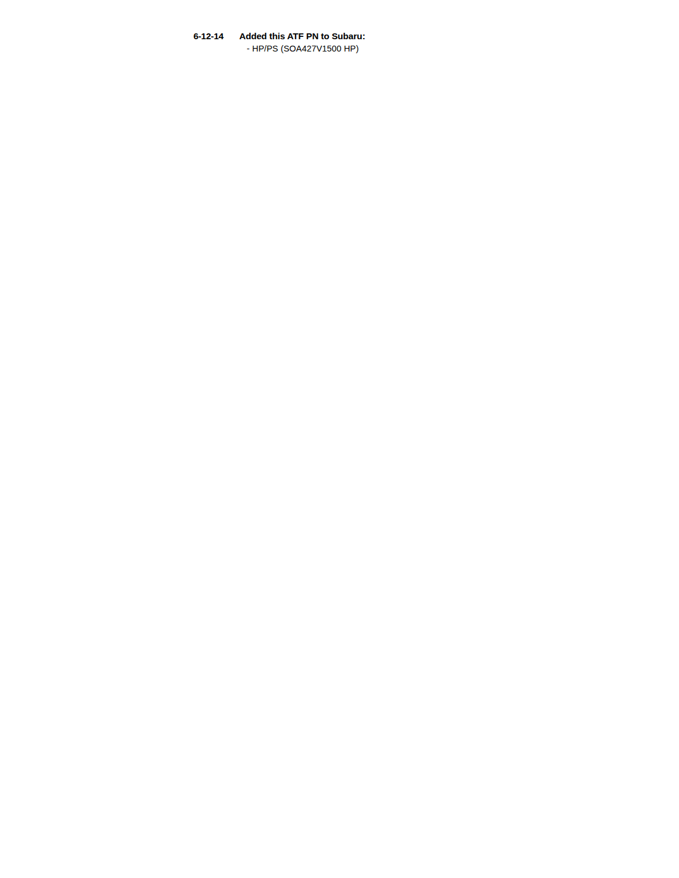6-12-14 Added this ATF PN to Subaru:
- HP/PS (SOA427V1500 HP)